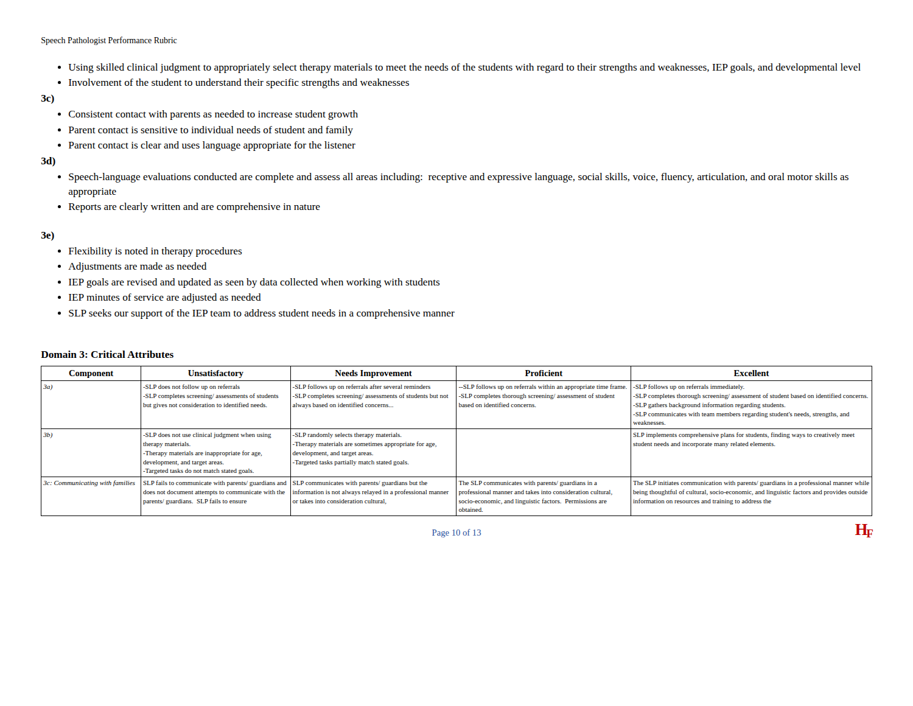Speech Pathologist Performance Rubric
Using skilled clinical judgment to appropriately select therapy materials to meet the needs of the students with regard to their strengths and weaknesses, IEP goals, and developmental level
Involvement of the student to understand their specific strengths and weaknesses
3c)
Consistent contact with parents as needed to increase student growth
Parent contact is sensitive to individual needs of student and family
Parent contact is clear and uses language appropriate for the listener
3d)
Speech-language evaluations conducted are complete and assess all areas including: receptive and expressive language, social skills, voice, fluency, articulation, and oral motor skills as appropriate
Reports are clearly written and are comprehensive in nature
3e)
Flexibility is noted in therapy procedures
Adjustments are made as needed
IEP goals are revised and updated as seen by data collected when working with students
IEP minutes of service are adjusted as needed
SLP seeks our support of the IEP team to address student needs in a comprehensive manner
Domain 3: Critical Attributes
| Component | Unsatisfactory | Needs Improvement | Proficient | Excellent |
| --- | --- | --- | --- | --- |
| 3a) | -SLP does not follow up on referrals -SLP completes screening/ assessments of students but gives not consideration to identified needs. | -SLP follows up on referrals after several reminders -SLP completes screening/ assessments of students but not always based on identified concerns... | --SLP follows up on referrals within an appropriate time frame. -SLP completes thorough screening/ assessment of student based on identified concerns. | -SLP follows up on referrals immediately. -SLP completes thorough screening/ assessment of student based on identified concerns. -SLP gathers background information regarding students. -SLP communicates with team members regarding student's needs, strengths, and weaknesses. |
| 3b) | -SLP does not use clinical judgment when using therapy materials. -Therapy materials are inappropriate for age, development, and target areas. -Targeted tasks do not match stated goals. | -SLP randomly selects therapy materials. -Therapy materials are sometimes appropriate for age, development, and target areas. -Targeted tasks partially match stated goals. | | SLP implements comprehensive plans for students, finding ways to creatively meet student needs and incorporate many related elements. |
| 3c: Communicating with families | SLP fails to communicate with parents/ guardians and does not document attempts to communicate with the parents/ guardians. SLP fails to ensure | SLP communicates with parents/ guardians but the information is not always relayed in a professional manner or takes into consideration cultural, | The SLP communicates with parents/ guardians in a professional manner and takes into consideration cultural, socio-economic, and linguistic factors. Permissions are obtained. | The SLP initiates communication with parents/ guardians in a professional manner while being thoughtful of cultural, socio-economic, and linguistic factors and provides outside information on resources and training to address the |
Page 10 of 13 HF